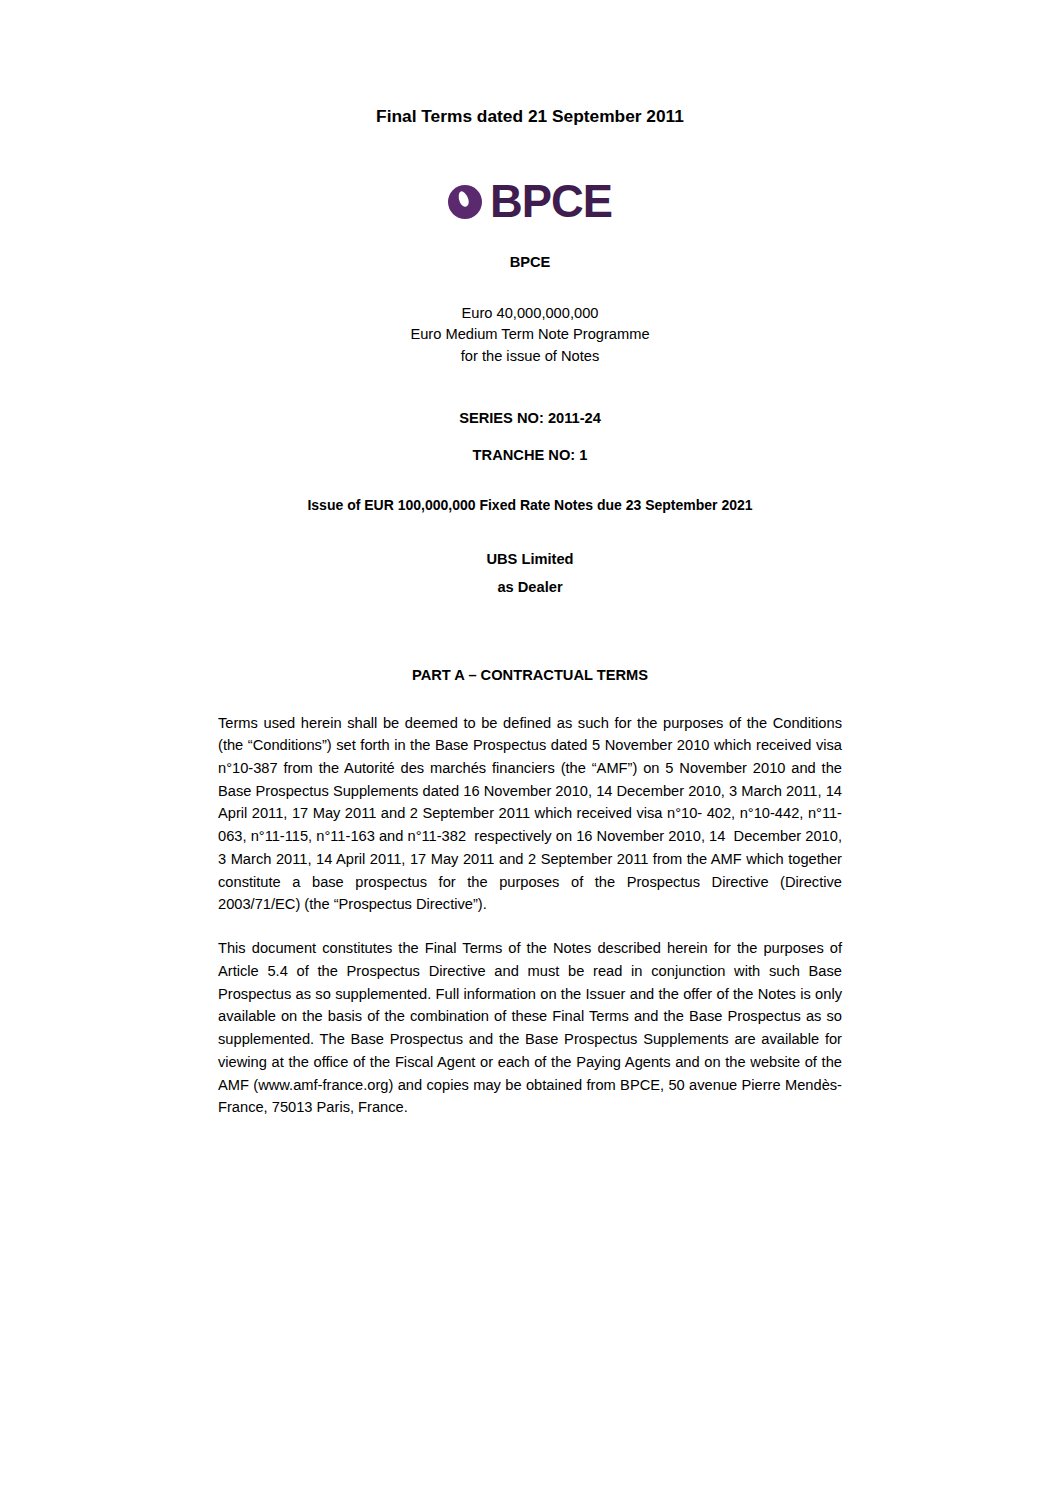Final Terms dated 21 September 2011
BPCE
BPCE
Euro 40,000,000,000
Euro Medium Term Note Programme
for the issue of Notes
SERIES NO: 2011-24
TRANCHE NO: 1
Issue of EUR 100,000,000 Fixed Rate Notes due 23 September 2021
UBS Limited
as Dealer
PART A – CONTRACTUAL TERMS
Terms used herein shall be deemed to be defined as such for the purposes of the Conditions (the “Conditions”) set forth in the Base Prospectus dated 5 November 2010 which received visa n°10-387 from the Autorité des marchés financiers (the “AMF”) on 5 November 2010 and the Base Prospectus Supplements dated 16 November 2010, 14 December 2010, 3 March 2011, 14 April 2011, 17 May 2011 and 2 September 2011 which received visa n°10- 402, n°10-442, n°11-063, n°11-115, n°11-163 and n°11-382 respectively on 16 November 2010, 14 December 2010, 3 March 2011, 14 April 2011, 17 May 2011 and 2 September 2011 from the AMF which together constitute a base prospectus for the purposes of the Prospectus Directive (Directive 2003/71/EC) (the “Prospectus Directive”).
This document constitutes the Final Terms of the Notes described herein for the purposes of Article 5.4 of the Prospectus Directive and must be read in conjunction with such Base Prospectus as so supplemented. Full information on the Issuer and the offer of the Notes is only available on the basis of the combination of these Final Terms and the Base Prospectus as so supplemented. The Base Prospectus and the Base Prospectus Supplements are available for viewing at the office of the Fiscal Agent or each of the Paying Agents and on the website of the AMF (www.amf-france.org) and copies may be obtained from BPCE, 50 avenue Pierre Mendès-France, 75013 Paris, France.